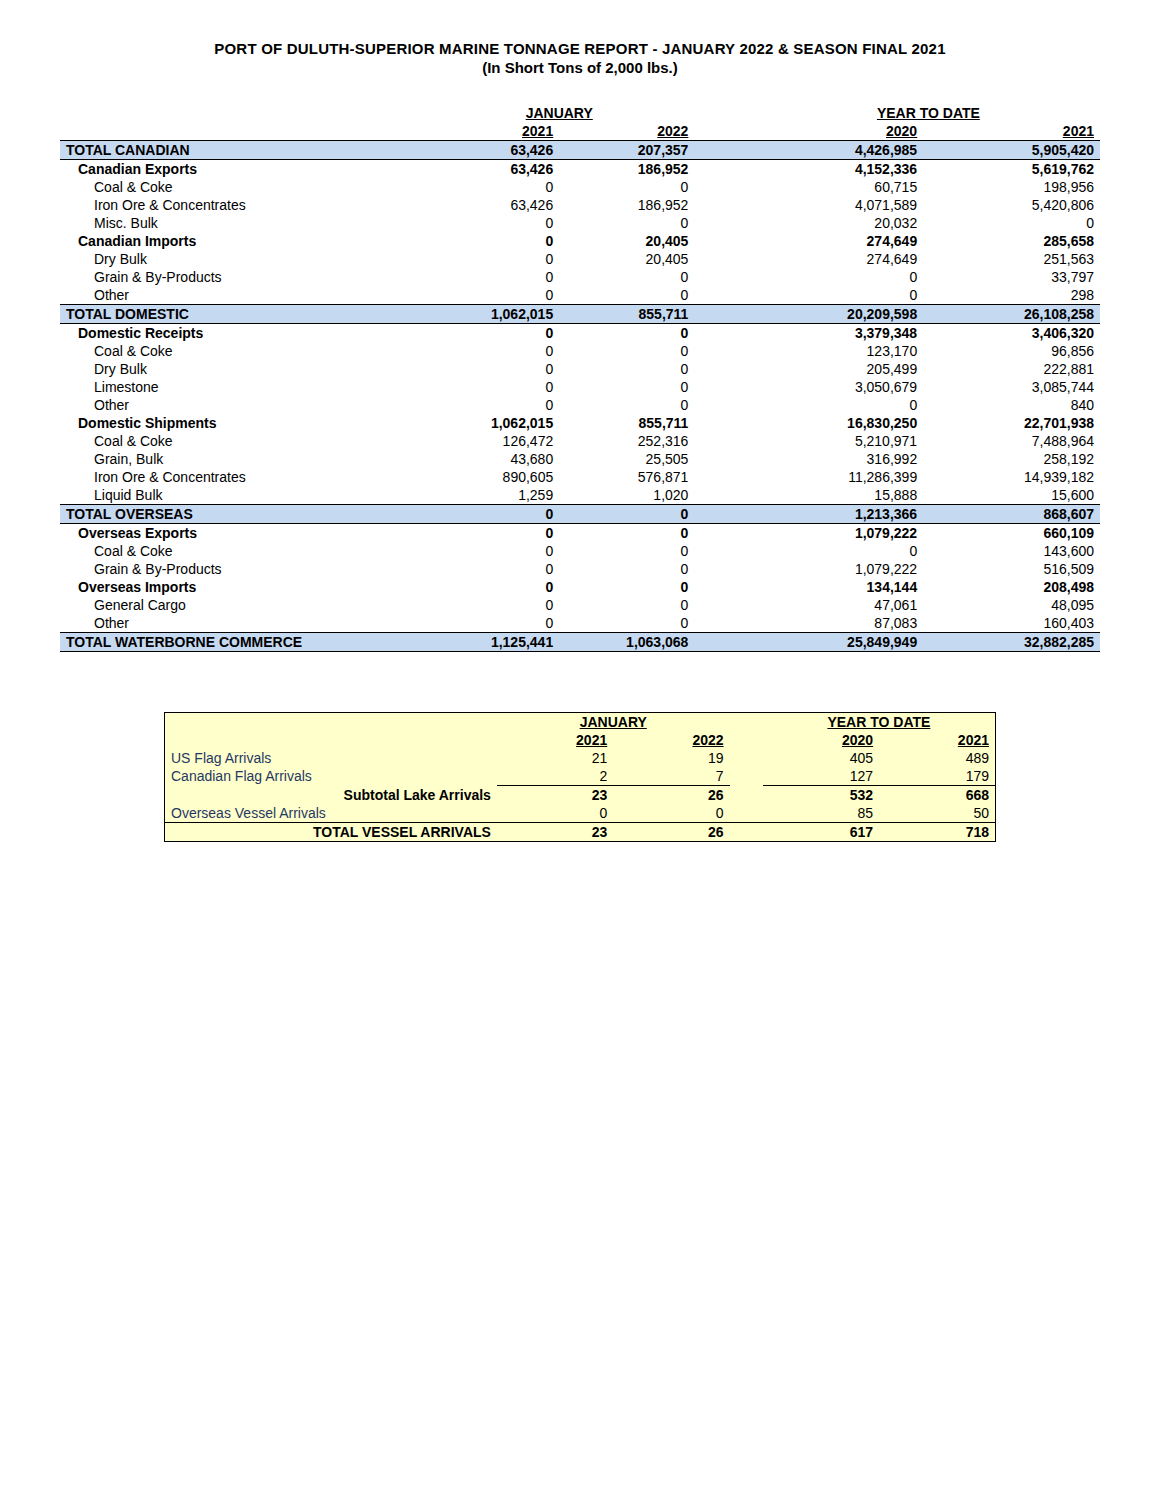PORT OF DULUTH-SUPERIOR MARINE TONNAGE REPORT - JANUARY 2022 & SEASON FINAL 2021
(In Short Tons of 2,000 lbs.)
| | JANUARY | | YEAR TO DATE |
| | 2021 | 2022 | | 2020 | 2021 |
| TOTAL CANADIAN | 63,426 | 207,357 | | 4,426,985 | 5,905,420 |
| Canadian Exports | 63,426 | 186,952 | | 4,152,336 | 5,619,762 |
| Coal & Coke | 0 | 0 | | 60,715 | 198,956 |
| Iron Ore & Concentrates | 63,426 | 186,952 | | 4,071,589 | 5,420,806 |
| Misc. Bulk | 0 | 0 | | 20,032 | 0 |
| Canadian Imports | 0 | 20,405 | | 274,649 | 285,658 |
| Dry Bulk | 0 | 20,405 | | 274,649 | 251,563 |
| Grain & By-Products | 0 | 0 | | 0 | 33,797 |
| Other | 0 | 0 | | 0 | 298 |
| TOTAL DOMESTIC | 1,062,015 | 855,711 | | 20,209,598 | 26,108,258 |
| Domestic Receipts | 0 | 0 | | 3,379,348 | 3,406,320 |
| Coal & Coke | 0 | 0 | | 123,170 | 96,856 |
| Dry Bulk | 0 | 0 | | 205,499 | 222,881 |
| Limestone | 0 | 0 | | 3,050,679 | 3,085,744 |
| Other | 0 | 0 | | 0 | 840 |
| Domestic Shipments | 1,062,015 | 855,711 | | 16,830,250 | 22,701,938 |
| Coal & Coke | 126,472 | 252,316 | | 5,210,971 | 7,488,964 |
| Grain, Bulk | 43,680 | 25,505 | | 316,992 | 258,192 |
| Iron Ore & Concentrates | 890,605 | 576,871 | | 11,286,399 | 14,939,182 |
| Liquid Bulk | 1,259 | 1,020 | | 15,888 | 15,600 |
| TOTAL OVERSEAS | 0 | 0 | | 1,213,366 | 868,607 |
| Overseas Exports | 0 | 0 | | 1,079,222 | 660,109 |
| Coal & Coke | 0 | 0 | | 0 | 143,600 |
| Grain & By-Products | 0 | 0 | | 1,079,222 | 516,509 |
| Overseas Imports | 0 | 0 | | 134,144 | 208,498 |
| General Cargo | 0 | 0 | | 47,061 | 48,095 |
| Other | 0 | 0 | | 87,083 | 160,403 |
| TOTAL WATERBORNE COMMERCE | 1,125,441 | 1,063,068 | | 25,849,949 | 32,882,285 |
| | JANUARY | | YEAR TO DATE |
| | 2021 | 2022 | | 2020 | 2021 |
| US Flag Arrivals | 21 | 19 | | 405 | 489 |
| Canadian Flag Arrivals | 2 | 7 | | 127 | 179 |
| Subtotal Lake Arrivals | 23 | 26 | | 532 | 668 |
| Overseas Vessel Arrivals | 0 | 0 | | 85 | 50 |
| TOTAL VESSEL ARRIVALS | 23 | 26 | | 617 | 718 |